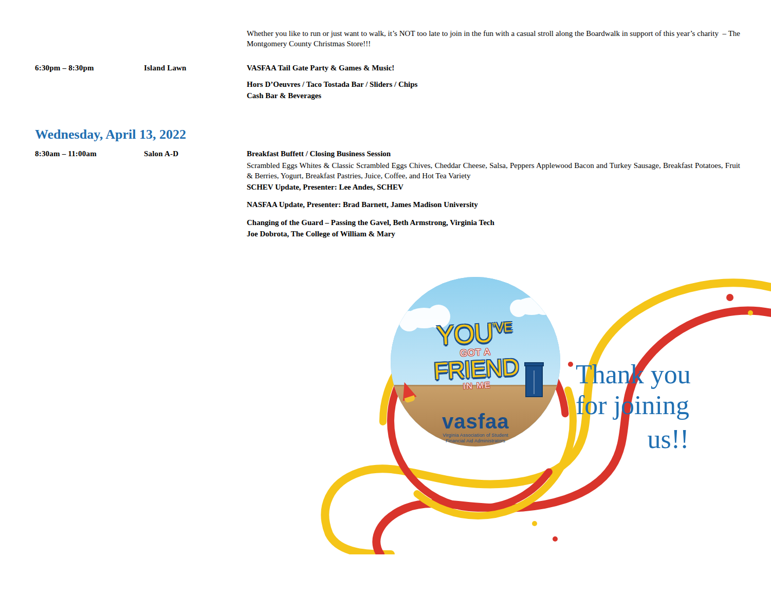Whether you like to run or just want to walk, it’s NOT too late to join in the fun with a casual stroll along the Boardwalk in support of this year’s charity – The Montgomery County Christmas Store!!!
6:30pm – 8:30pm
Island Lawn
VASFAA Tail Gate Party & Games & Music!
Hors D’Oeuvres / Taco Tostada Bar / Sliders / Chips
Cash Bar & Beverages
Wednesday, April 13, 2022
8:30am – 11:00am
Salon A-D
Breakfast Buffett / Closing Business Session
Scrambled Eggs Whites & Classic Scrambled Eggs Chives, Cheddar Cheese, Salsa, Peppers Applewood Bacon and Turkey Sausage, Breakfast Potatoes, Fruit & Berries, Yogurt, Breakfast Pastries, Juice, Coffee, and Hot Tea Variety
SCHEV Update, Presenter: Lee Andes, SCHEV
NASFAA Update, Presenter: Brad Barnett, James Madison University
Changing of the Guard – Passing the Gavel, Beth Armstrong, Virginia Tech
Joe Dobrota, The College of William & Mary
YOU’VE
GOT A FRIEND IN ME
vasfaa
Virginia Association of Student
Financial Aid Administrators
Thank you
for joining us!!